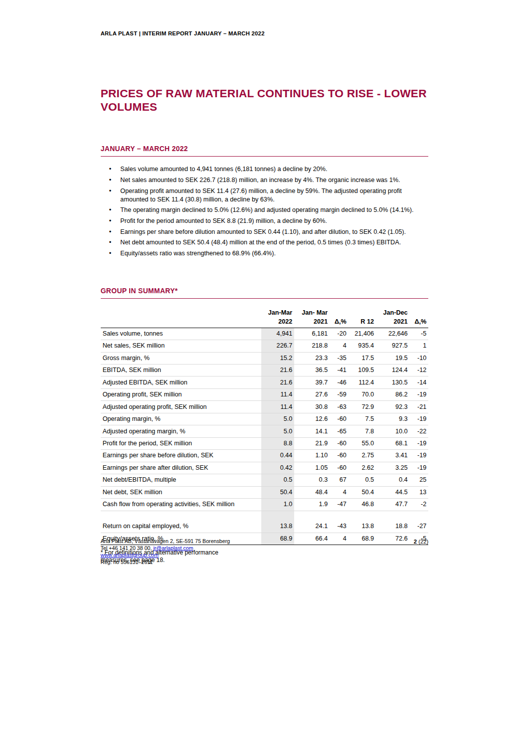ARLA PLAST | INTERIM REPORT JANUARY – MARCH 2022
PRICES OF RAW MATERIAL CONTINUES TO RISE - LOWER VOLUMES
JANUARY – MARCH 2022
Sales volume amounted to 4,941 tonnes (6,181 tonnes) a decline by 20%.
Net sales amounted to SEK 226.7 (218.8) million, an increase by 4%. The organic increase was 1%.
Operating profit amounted to SEK 11.4 (27.6) million, a decline by 59%. The adjusted operating profit amounted to SEK 11.4 (30.8) million, a decline by 63%.
The operating margin declined to 5.0% (12.6%) and adjusted operating margin declined to 5.0% (14.1%).
Profit for the period amounted to SEK 8.8 (21.9) million, a decline by 60%.
Earnings per share before dilution amounted to SEK 0.44 (1.10), and after dilution, to SEK 0.42 (1.05).
Net debt amounted to SEK 50.4 (48.4) million at the end of the period, 0.5 times (0.3 times) EBITDA.
Equity/assets ratio was strengthened to 68.9% (66.4%).
GROUP IN SUMMARY*
| | Jan-Mar 2022 | Jan- Mar 2021 | Δ,% | R 12 | Jan-Dec 2021 | Δ,% |
| --- | --- | --- | --- | --- | --- | --- |
| Sales volume, tonnes | 4,941 | 6,181 | -20 | 21,406 | 22,646 | -5 |
| Net sales, SEK million | 226.7 | 218.8 | 4 | 935.4 | 927.5 | 1 |
| Gross margin, % | 15.2 | 23.3 | -35 | 17.5 | 19.5 | -10 |
| EBITDA, SEK million | 21.6 | 36.5 | -41 | 109.5 | 124.4 | -12 |
| Adjusted EBITDA, SEK million | 21.6 | 39.7 | -46 | 112.4 | 130.5 | -14 |
| Operating profit, SEK million | 11.4 | 27.6 | -59 | 70.0 | 86.2 | -19 |
| Adjusted operating profit, SEK million | 11.4 | 30.8 | -63 | 72.9 | 92.3 | -21 |
| Operating margin, % | 5.0 | 12.6 | -60 | 7.5 | 9.3 | -19 |
| Adjusted operating margin, % | 5.0 | 14.1 | -65 | 7.8 | 10.0 | -22 |
| Profit for the period, SEK million | 8.8 | 21.9 | -60 | 55.0 | 68.1 | -19 |
| Earnings per share before dilution, SEK | 0.44 | 1.10 | -60 | 2.75 | 3.41 | -19 |
| Earnings per share after dilution, SEK | 0.42 | 1.05 | -60 | 2.62 | 3.25 | -19 |
| Net debt/EBITDA, multiple | 0.5 | 0.3 | 67 | 0.5 | 0.4 | 25 |
| Net debt, SEK million | 50.4 | 48.4 | 4 | 50.4 | 44.5 | 13 |
| Cash flow from operating activities, SEK million | 1.0 | 1.9 | -47 | 46.8 | 47.7 | -2 |
| Return on capital employed, % | 13.8 | 24.1 | -43 | 13.8 | 18.8 | -27 |
| Equity/assets ratio, % | 68.9 | 66.4 | 4 | 68.9 | 72.6 | -5 |
* For definitions and alternative performance
measures, see page 18.
2 (22) Arla Plast AB, Västanåvägen 2, SE-591 75 Borensberg
Tel +46 141 20 38 00, ir@arlaplast.com
www.arlaplastgroup.com
Reg. no 556131–2611